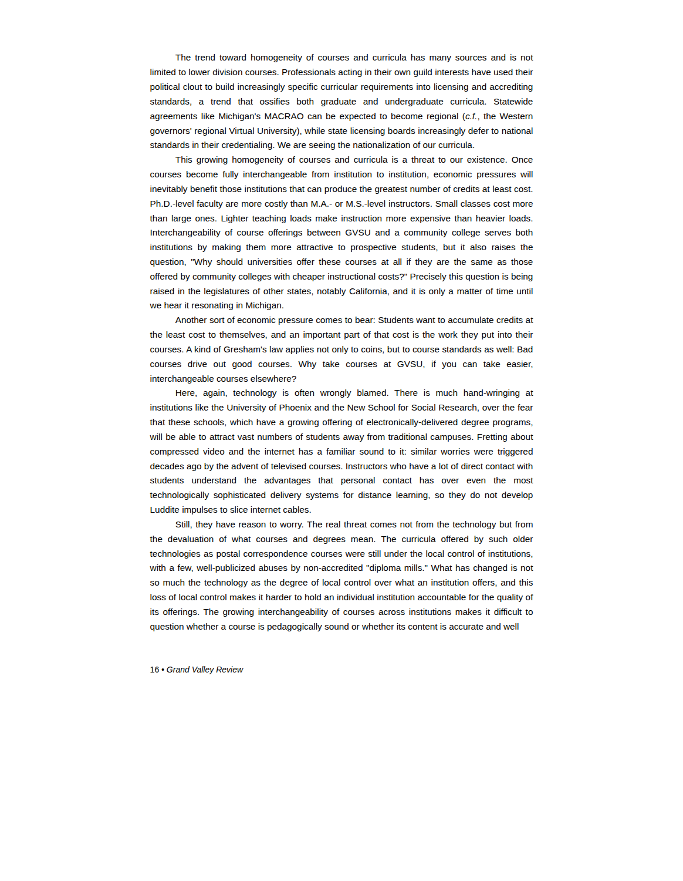The trend toward homogeneity of courses and curricula has many sources and is not limited to lower division courses. Professionals acting in their own guild interests have used their political clout to build increasingly specific curricular requirements into licensing and accrediting standards, a trend that ossifies both graduate and undergraduate curricula. Statewide agreements like Michigan's MACRAO can be expected to become regional (c.f., the Western governors' regional Virtual University), while state licensing boards increasingly defer to national standards in their credentialing. We are seeing the nationalization of our curricula.
This growing homogeneity of courses and curricula is a threat to our existence. Once courses become fully interchangeable from institution to institution, economic pressures will inevitably benefit those institutions that can produce the greatest number of credits at least cost. Ph.D.-level faculty are more costly than M.A.- or M.S.-level instructors. Small classes cost more than large ones. Lighter teaching loads make instruction more expensive than heavier loads. Interchangeability of course offerings between GVSU and a community college serves both institutions by making them more attractive to prospective students, but it also raises the question, "Why should universities offer these courses at all if they are the same as those offered by community colleges with cheaper instructional costs?" Precisely this question is being raised in the legislatures of other states, notably California, and it is only a matter of time until we hear it resonating in Michigan.
Another sort of economic pressure comes to bear: Students want to accumulate credits at the least cost to themselves, and an important part of that cost is the work they put into their courses. A kind of Gresham's law applies not only to coins, but to course standards as well: Bad courses drive out good courses. Why take courses at GVSU, if you can take easier, interchangeable courses elsewhere?
Here, again, technology is often wrongly blamed. There is much hand-wringing at institutions like the University of Phoenix and the New School for Social Research, over the fear that these schools, which have a growing offering of electronically-delivered degree programs, will be able to attract vast numbers of students away from traditional campuses. Fretting about compressed video and the internet has a familiar sound to it: similar worries were triggered decades ago by the advent of televised courses. Instructors who have a lot of direct contact with students understand the advantages that personal contact has over even the most technologically sophisticated delivery systems for distance learning, so they do not develop Luddite impulses to slice internet cables.
Still, they have reason to worry. The real threat comes not from the technology but from the devaluation of what courses and degrees mean. The curricula offered by such older technologies as postal correspondence courses were still under the local control of institutions, with a few, well-publicized abuses by non-accredited "diploma mills." What has changed is not so much the technology as the degree of local control over what an institution offers, and this loss of local control makes it harder to hold an individual institution accountable for the quality of its offerings. The growing interchangeability of courses across institutions makes it difficult to question whether a course is pedagogically sound or whether its content is accurate and well
16 • Grand Valley Review